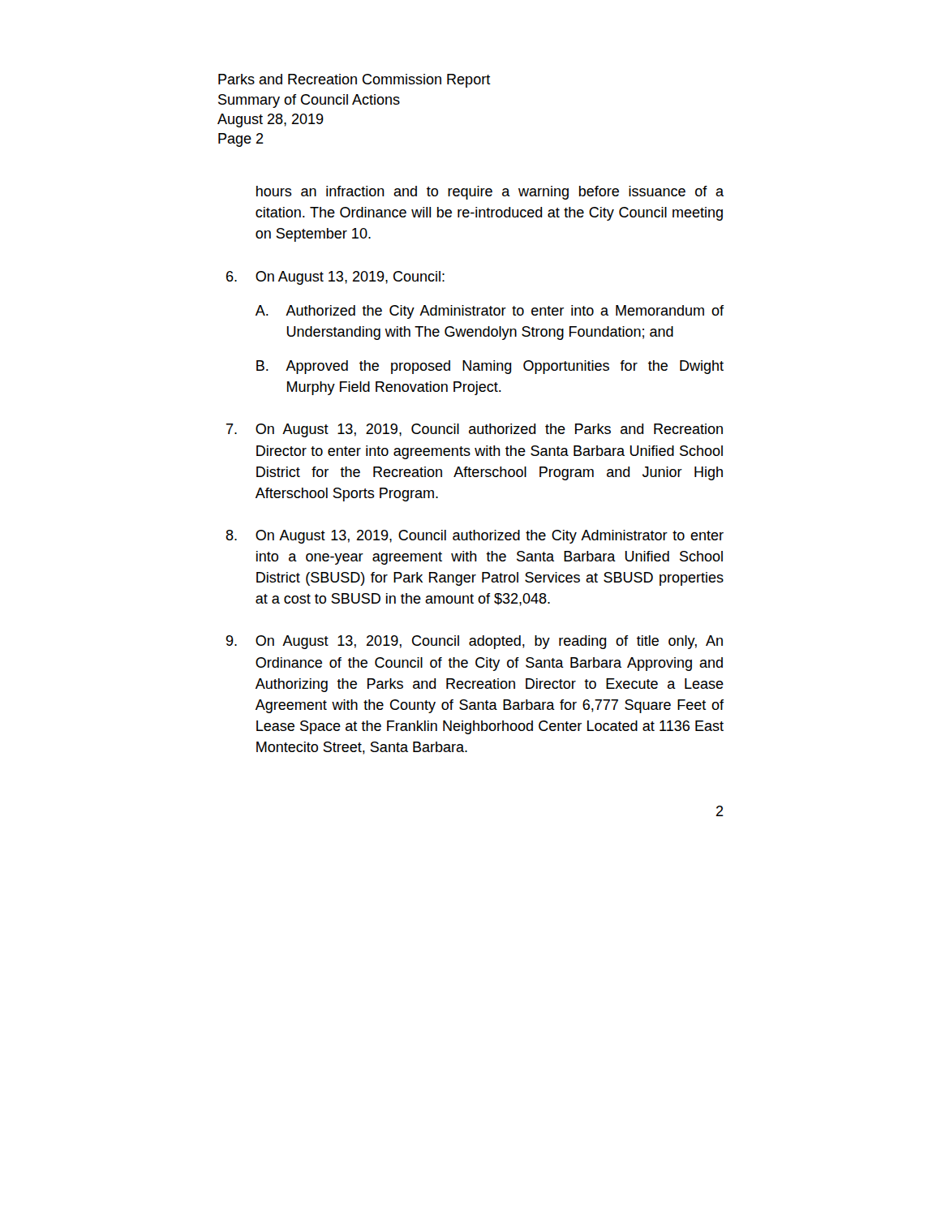Parks and Recreation Commission Report
Summary of Council Actions
August 28, 2019
Page 2
hours an infraction and to require a warning before issuance of a citation. The Ordinance will be re-introduced at the City Council meeting on September 10.
6. On August 13, 2019, Council:
A. Authorized the City Administrator to enter into a Memorandum of Understanding with The Gwendolyn Strong Foundation; and
B. Approved the proposed Naming Opportunities for the Dwight Murphy Field Renovation Project.
7. On August 13, 2019, Council authorized the Parks and Recreation Director to enter into agreements with the Santa Barbara Unified School District for the Recreation Afterschool Program and Junior High Afterschool Sports Program.
8. On August 13, 2019, Council authorized the City Administrator to enter into a one-year agreement with the Santa Barbara Unified School District (SBUSD) for Park Ranger Patrol Services at SBUSD properties at a cost to SBUSD in the amount of $32,048.
9. On August 13, 2019, Council adopted, by reading of title only, An Ordinance of the Council of the City of Santa Barbara Approving and Authorizing the Parks and Recreation Director to Execute a Lease Agreement with the County of Santa Barbara for 6,777 Square Feet of Lease Space at the Franklin Neighborhood Center Located at 1136 East Montecito Street, Santa Barbara.
2